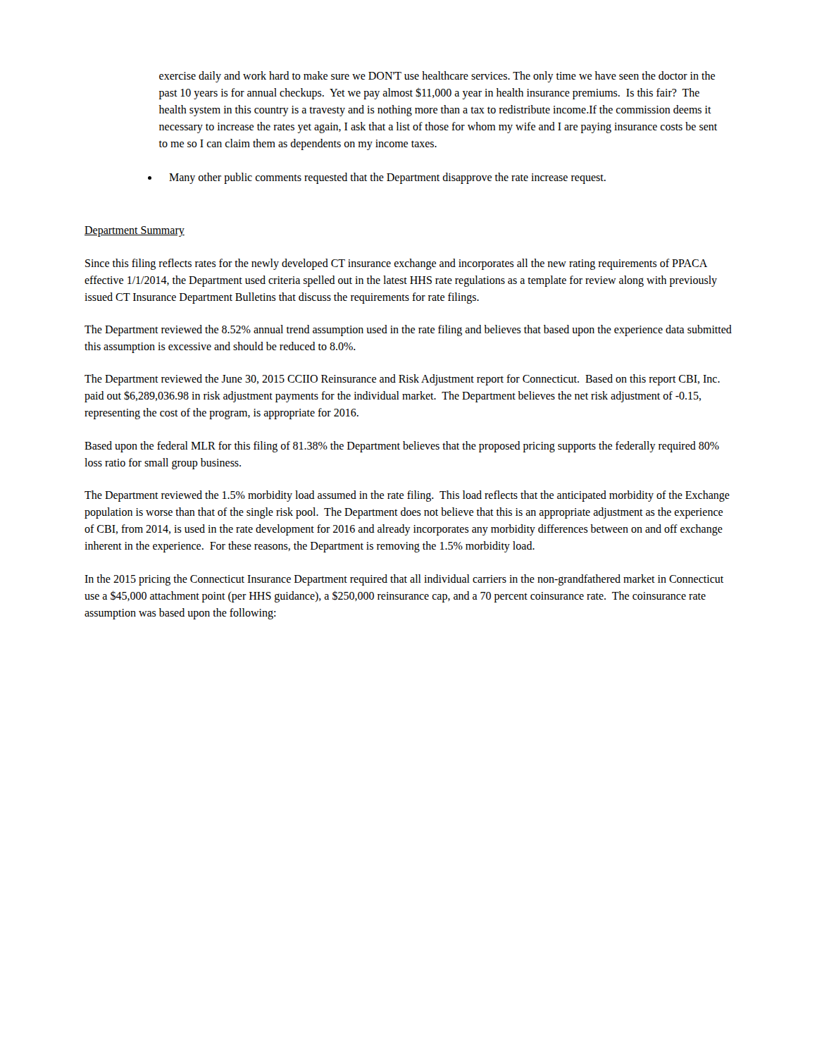exercise daily and work hard to make sure we DON'T use healthcare services. The only time we have seen the doctor in the past 10 years is for annual checkups. Yet we pay almost $11,000 a year in health insurance premiums. Is this fair? The health system in this country is a travesty and is nothing more than a tax to redistribute income.If the commission deems it necessary to increase the rates yet again, I ask that a list of those for whom my wife and I are paying insurance costs be sent to me so I can claim them as dependents on my income taxes.
Many other public comments requested that the Department disapprove the rate increase request.
Department Summary
Since this filing reflects rates for the newly developed CT insurance exchange and incorporates all the new rating requirements of PPACA effective 1/1/2014, the Department used criteria spelled out in the latest HHS rate regulations as a template for review along with previously issued CT Insurance Department Bulletins that discuss the requirements for rate filings.
The Department reviewed the 8.52% annual trend assumption used in the rate filing and believes that based upon the experience data submitted this assumption is excessive and should be reduced to 8.0%.
The Department reviewed the June 30, 2015 CCIIO Reinsurance and Risk Adjustment report for Connecticut. Based on this report CBI, Inc. paid out $6,289,036.98 in risk adjustment payments for the individual market. The Department believes the net risk adjustment of -0.15, representing the cost of the program, is appropriate for 2016.
Based upon the federal MLR for this filing of 81.38% the Department believes that the proposed pricing supports the federally required 80% loss ratio for small group business.
The Department reviewed the 1.5% morbidity load assumed in the rate filing. This load reflects that the anticipated morbidity of the Exchange population is worse than that of the single risk pool. The Department does not believe that this is an appropriate adjustment as the experience of CBI, from 2014, is used in the rate development for 2016 and already incorporates any morbidity differences between on and off exchange inherent in the experience. For these reasons, the Department is removing the 1.5% morbidity load.
In the 2015 pricing the Connecticut Insurance Department required that all individual carriers in the non-grandfathered market in Connecticut use a $45,000 attachment point (per HHS guidance), a $250,000 reinsurance cap, and a 70 percent coinsurance rate. The coinsurance rate assumption was based upon the following: